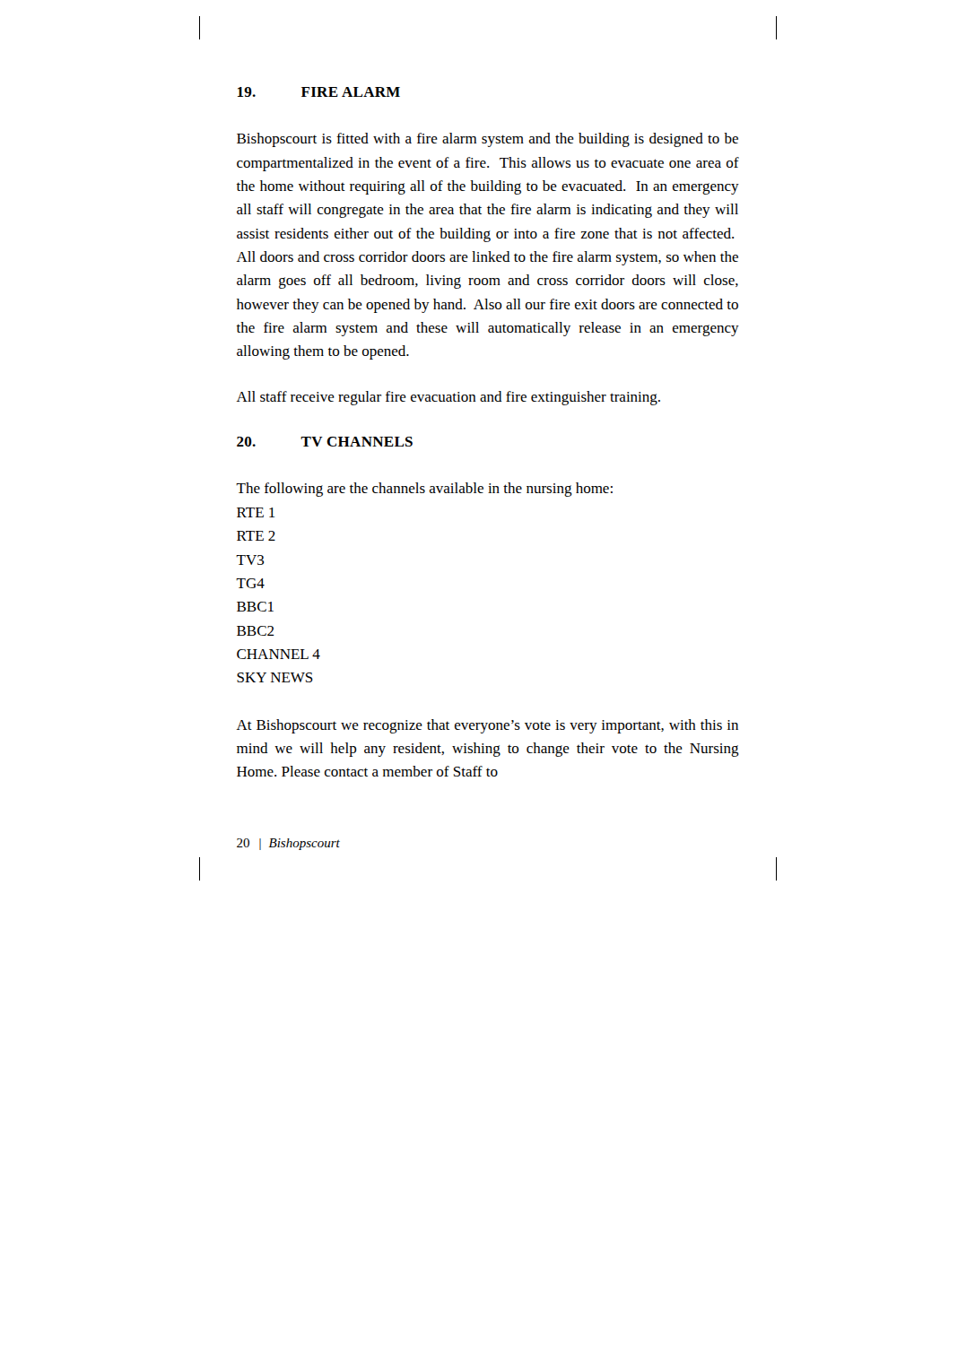19. FIRE ALARM
Bishopscourt is fitted with a fire alarm system and the building is designed to be compartmentalized in the event of a fire. This allows us to evacuate one area of the home without requiring all of the building to be evacuated. In an emergency all staff will congregate in the area that the fire alarm is indicating and they will assist residents either out of the building or into a fire zone that is not affected. All doors and cross corridor doors are linked to the fire alarm system, so when the alarm goes off all bedroom, living room and cross corridor doors will close, however they can be opened by hand. Also all our fire exit doors are connected to the fire alarm system and these will automatically release in an emergency allowing them to be opened.
All staff receive regular fire evacuation and fire extinguisher training.
20. TV CHANNELS
The following are the channels available in the nursing home:
RTE 1
RTE 2
TV3
TG4
BBC1
BBC2
CHANNEL 4
SKY NEWS
At Bishopscourt we recognize that everyone’s vote is very important, with this in mind we will help any resident, wishing to change their vote to the Nursing Home. Please contact a member of Staff to
20|Bishopscourt